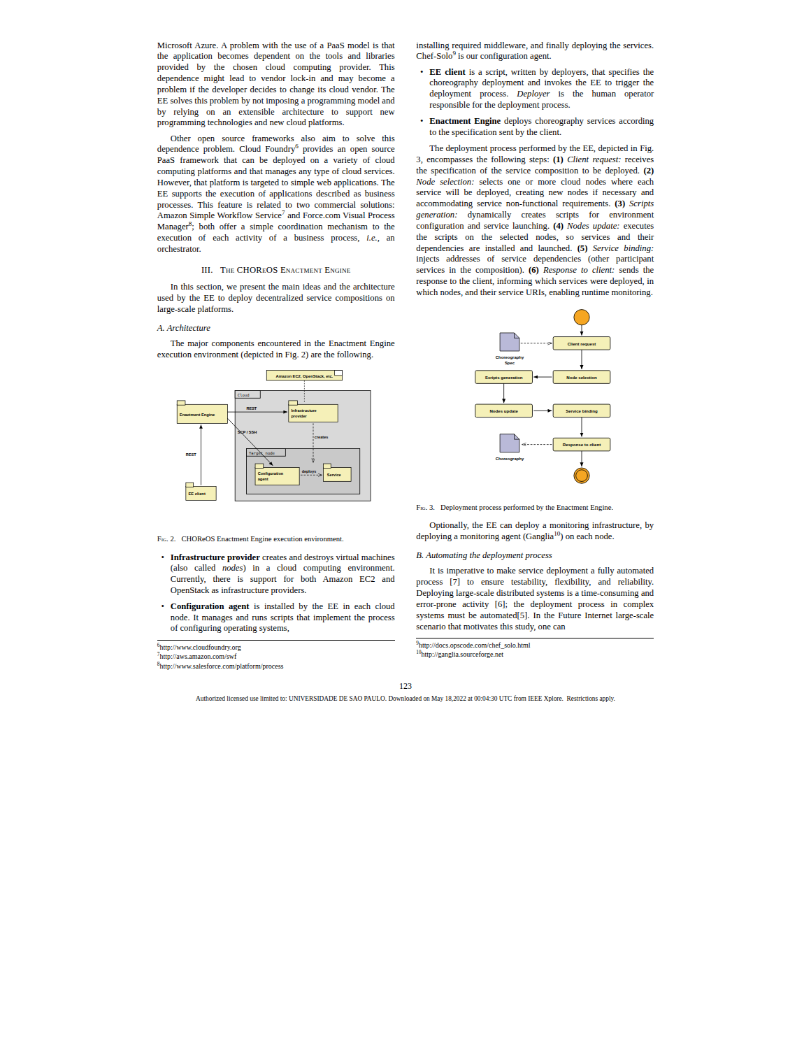Microsoft Azure. A problem with the use of a PaaS model is that the application becomes dependent on the tools and libraries provided by the chosen cloud computing provider. This dependence might lead to vendor lock-in and may become a problem if the developer decides to change its cloud vendor. The EE solves this problem by not imposing a programming model and by relying on an extensible architecture to support new programming technologies and new cloud platforms.
Other open source frameworks also aim to solve this dependence problem. Cloud Foundry6 provides an open source PaaS framework that can be deployed on a variety of cloud computing platforms and that manages any type of cloud services. However, that platform is targeted to simple web applications. The EE supports the execution of applications described as business processes. This feature is related to two commercial solutions: Amazon Simple Workflow Service7 and Force.com Visual Process Manager8; both offer a simple coordination mechanism to the execution of each activity of a business process, i.e., an orchestrator.
III. The CHOReOS Enactment Engine
In this section, we present the main ideas and the architecture used by the EE to deploy decentralized service compositions on large-scale platforms.
A. Architecture
The major components encountered in the Enactment Engine execution environment (depicted in Fig. 2) are the following.
Amazon EC2, OpenStack, etc. Cloud Infrastructure provider Target node Configuration agent Service deploys Enactment Engine EE client REST SCP / SSH REST creates
Fig. 2. CHOReOS Enactment Engine execution environment.
Infrastructure provider creates and destroys virtual machines (also called nodes) in a cloud computing environment. Currently, there is support for both Amazon EC2 and OpenStack as infrastructure providers.
Configuration agent is installed by the EE in each cloud node. It manages and runs scripts that implement the process of configuring operating systems,
6http://www.cloudfoundry.org
7http://aws.amazon.com/swf
8http://www.salesforce.com/platform/process
installing required middleware, and finally deploying the services. Chef-Solo9 is our configuration agent.
EE client is a script, written by deployers, that specifies the choreography deployment and invokes the EE to trigger the deployment process. Deployer is the human operator responsible for the deployment process.
Enactment Engine deploys choreography services according to the specification sent by the client.
The deployment process performed by the EE, depicted in Fig. 3, encompasses the following steps: (1) Client request: receives the specification of the service composition to be deployed. (2) Node selection: selects one or more cloud nodes where each service will be deployed, creating new nodes if necessary and accommodating service non-functional requirements. (3) Scripts generation: dynamically creates scripts for environment configuration and service launching. (4) Nodes update: executes the scripts on the selected nodes, so services and their dependencies are installed and launched. (5) Service binding: injects addresses of service dependencies (other participant services in the composition). (6) Response to client: sends the response to the client, informing which services were deployed, in which nodes, and their service URIs, enabling runtime monitoring.
Client request Choreography Spec Node selection Scripts generation Nodes update Service binding Response to client Choreography
Fig. 3. Deployment process performed by the Enactment Engine.
Optionally, the EE can deploy a monitoring infrastructure, by deploying a monitoring agent (Ganglia10) on each node.
B. Automating the deployment process
It is imperative to make service deployment a fully automated process [7] to ensure testability, flexibility, and reliability. Deploying large-scale distributed systems is a time-consuming and error-prone activity [6]; the deployment process in complex systems must be automated[5]. In the Future Internet large-scale scenario that motivates this study, one can
9http://docs.opscode.com/chef_solo.html
10http://ganglia.sourceforge.net
123
Authorized licensed use limited to: UNIVERSIDADE DE SAO PAULO. Downloaded on May 18,2022 at 00:04:30 UTC from IEEE Xplore. Restrictions apply.